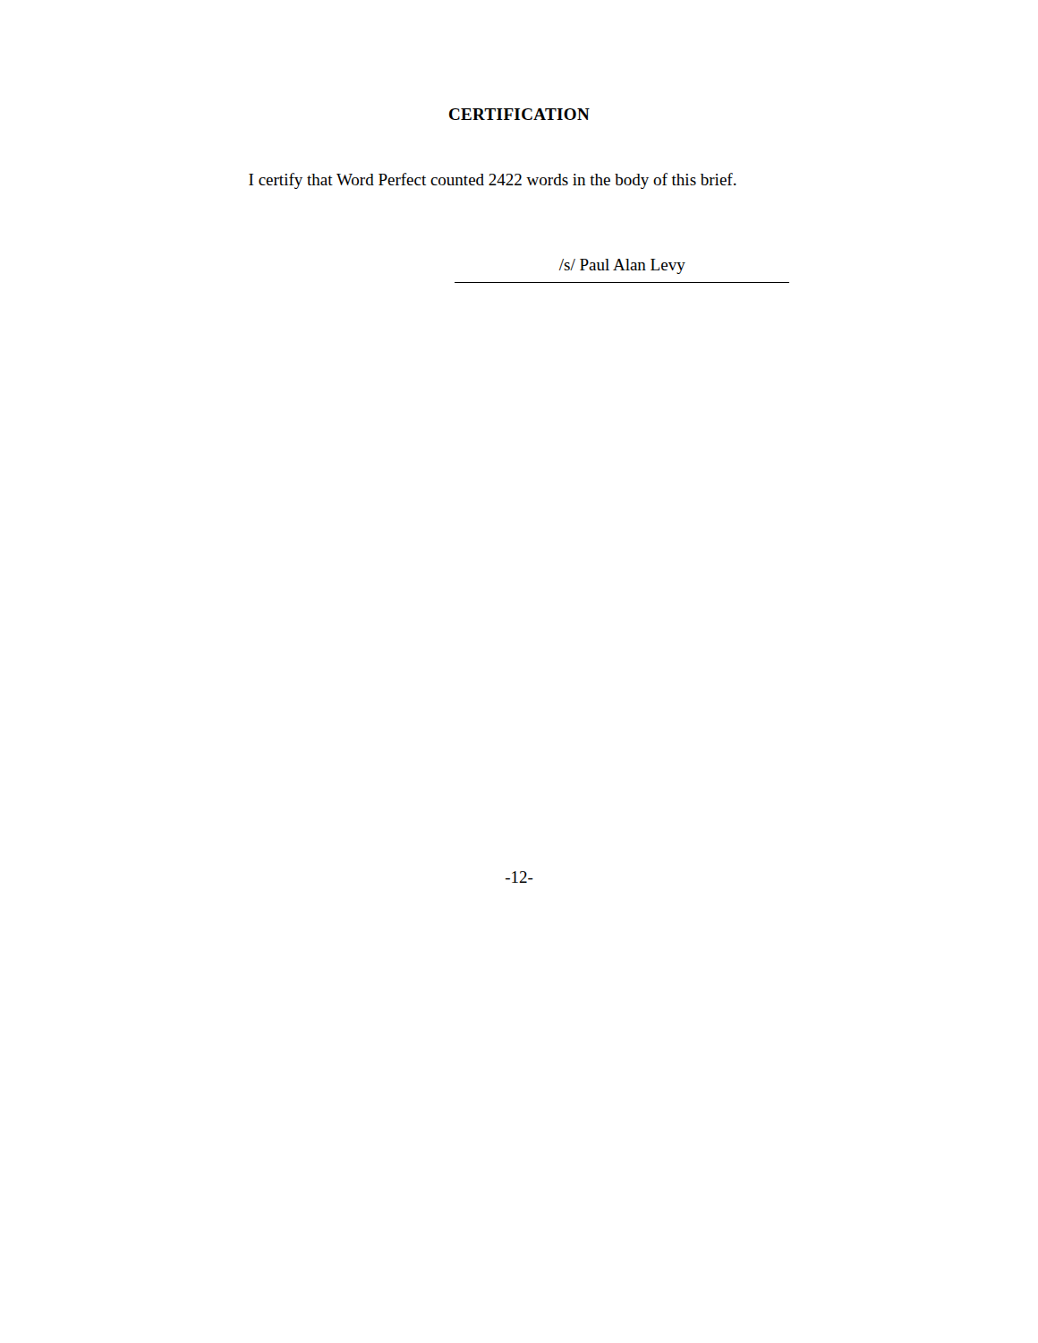CERTIFICATION
I certify that Word Perfect counted 2422 words in the body of this brief.
/s/ Paul Alan Levy
-12-